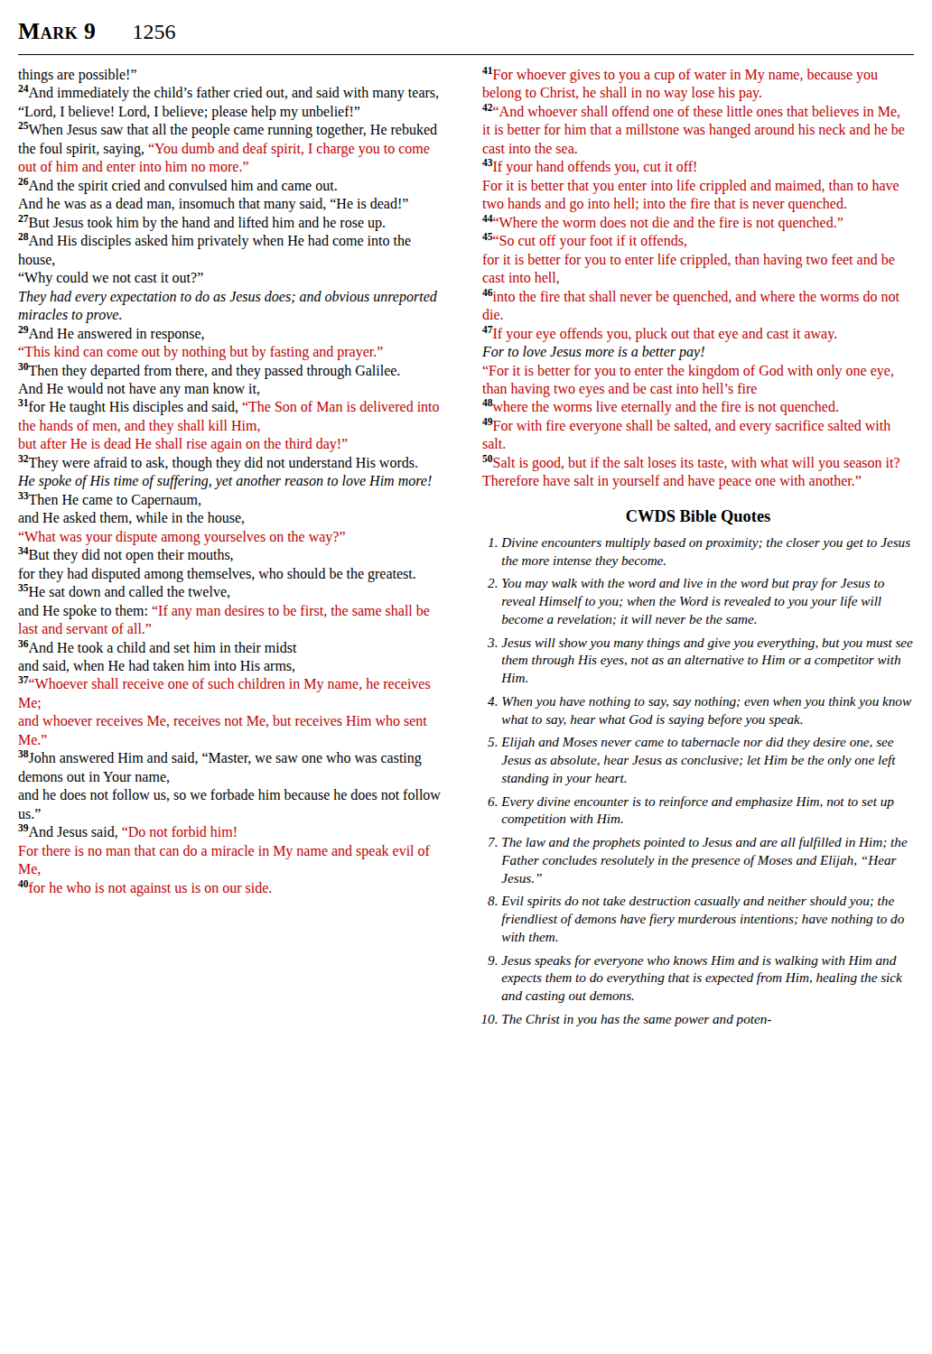Mark 9
1256
things are possible!”
24And immediately the child’s father cried out, and said with many tears,
“Lord, I believe! Lord, I believe; please help my unbelief!”
25When Jesus saw that all the people came running together, He rebuked the foul spirit, saying, “You dumb and deaf spirit, I charge you to come out of him and enter into him no more.”
26And the spirit cried and convulsed him and came out.
And he was as a dead man, insomuch that many said, “He is dead!”
27But Jesus took him by the hand and lifted him and he rose up.
28And His disciples asked him privately when He had come into the house,
“Why could we not cast it out?”
They had every expectation to do as Jesus does; and obvious unreported miracles to prove.
29And He answered in response,
“This kind can come out by nothing but by fasting and prayer.”
30Then they departed from there, and they passed through Galilee.
And He would not have any man know it,
31for He taught His disciples and said, “The Son of Man is delivered into the hands of men, and they shall kill Him,
but after He is dead He shall rise again on the third day!”
32They were afraid to ask, though they did not understand His words.
He spoke of His time of suffering, yet another reason to love Him more!
33Then He came to Capernaum,
and He asked them, while in the house,
“What was your dispute among yourselves on the way?”
34But they did not open their mouths,
for they had disputed among themselves, who should be the greatest.
35He sat down and called the twelve,
and He spoke to them: “If any man desires to be first, the same shall be last and servant of all.”
36And He took a child and set him in their midst
and said, when He had taken him into His arms,
37“Whoever shall receive one of such children in My name, he receives Me;
and whoever receives Me, receives not Me, but receives Him who sent Me.”
38John answered Him and said, “Master, we saw one who was casting demons out in Your name,
and he does not follow us, so we forbade him because he does not follow us.”
39And Jesus said, “Do not forbid him!
For there is no man that can do a miracle in My name and speak evil of Me,
40for he who is not against us is on our side.
41For whoever gives to you a cup of water in My name, because you belong to Christ, he shall in no way lose his pay.
42“And whoever shall offend one of these little ones that believes in Me,
it is better for him that a millstone was hanged around his neck and he be cast into the sea.
43If your hand offends you, cut it off!
For it is better that you enter into life crippled and maimed, than to have two hands and go into hell; into the fire that is never quenched.
44“Where the worm does not die and the fire is not quenched.”
45“So cut off your foot if it offends,
for it is better for you to enter life crippled, than having two feet and be cast into hell,
46into the fire that shall never be quenched, and where the worms do not die.
47If your eye offends you, pluck out that eye and cast it away.
For to love Jesus more is a better pay!
“For it is better for you to enter the kingdom of God with only one eye,
than having two eyes and be cast into hell’s fire
48where the worms live eternally and the fire is not quenched.
49For with fire everyone shall be salted, and every sacrifice salted with salt.
50Salt is good, but if the salt loses its taste, with what will you season it?
Therefore have salt in yourself and have peace one with another.”
CWDS Bible Quotes
Divine encounters multiply based on proximity; the closer you get to Jesus the more intense they become.
You may walk with the word and live in the word but pray for Jesus to reveal Himself to you; when the Word is revealed to you your life will become a revelation; it will never be the same.
Jesus will show you many things and give you everything, but you must see them through His eyes, not as an alternative to Him or a competitor with Him.
When you have nothing to say, say nothing; even when you think you know what to say, hear what God is saying before you speak.
Elijah and Moses never came to tabernacle nor did they desire one, see Jesus as absolute, hear Jesus as conclusive; let Him be the only one left standing in your heart.
Every divine encounter is to reinforce and emphasize Him, not to set up competition with Him.
The law and the prophets pointed to Jesus and are all fulfilled in Him; the Father concludes resolutely in the presence of Moses and Elijah, “Hear Jesus.”
Evil spirits do not take destruction casually and neither should you; the friendliest of demons have fiery murderous intentions; have nothing to do with them.
Jesus speaks for everyone who knows Him and is walking with Him and expects them to do everything that is expected from Him, healing the sick and casting out demons.
The Christ in you has the same power and poten-